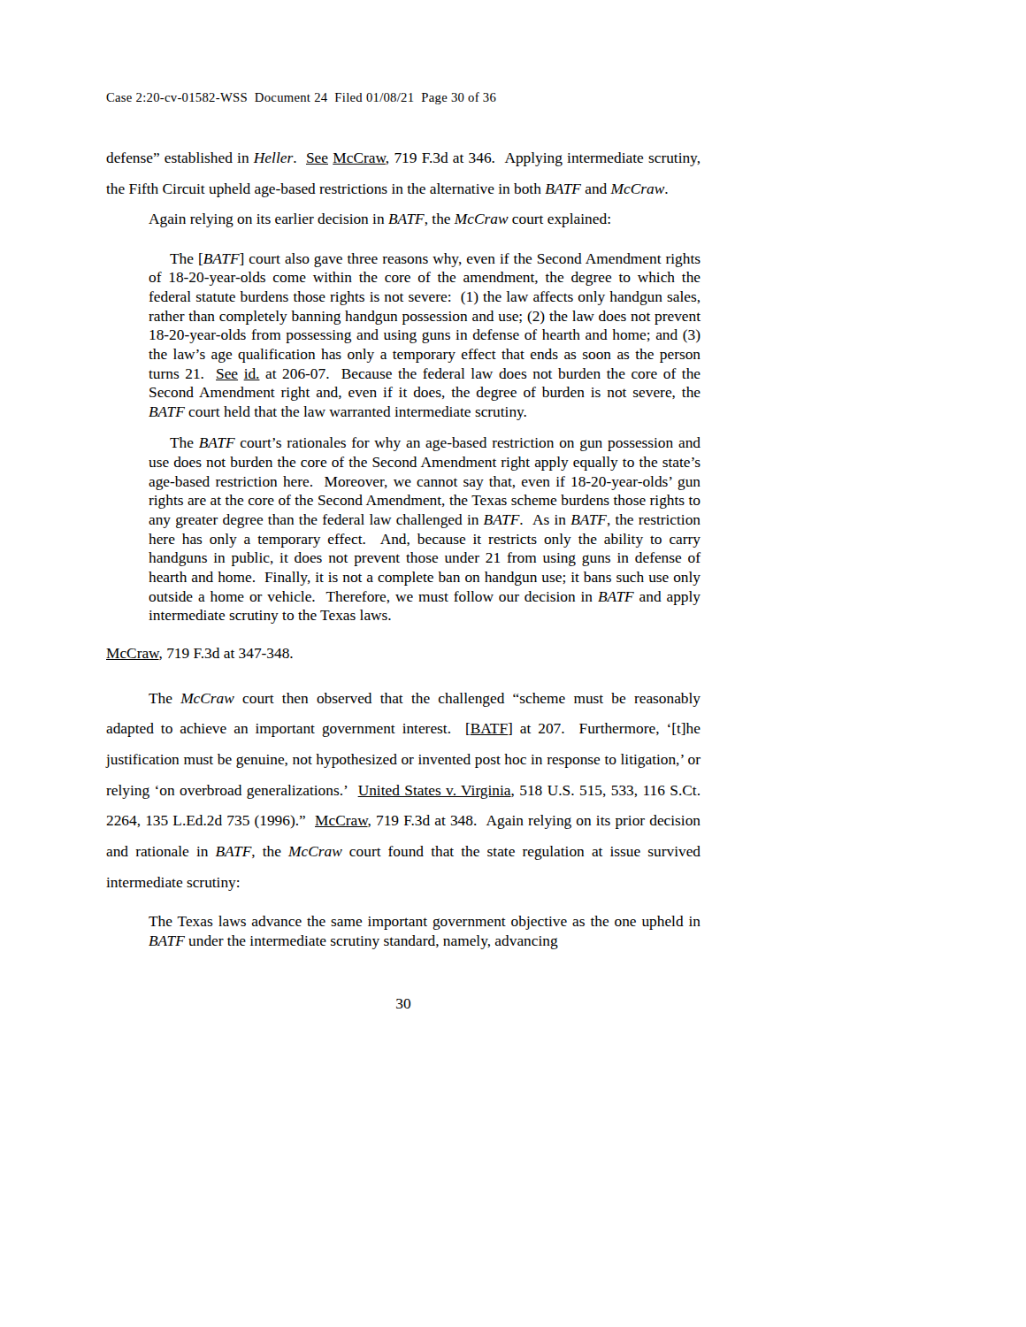Case 2:20-cv-01582-WSS Document 24 Filed 01/08/21 Page 30 of 36
defense” established in Heller. See McCraw, 719 F.3d at 346. Applying intermediate scrutiny, the Fifth Circuit upheld age-based restrictions in the alternative in both BATF and McCraw.
Again relying on its earlier decision in BATF, the McCraw court explained:
The [BATF] court also gave three reasons why, even if the Second Amendment rights of 18-20-year-olds come within the core of the amendment, the degree to which the federal statute burdens those rights is not severe: (1) the law affects only handgun sales, rather than completely banning handgun possession and use; (2) the law does not prevent 18-20-year-olds from possessing and using guns in defense of hearth and home; and (3) the law’s age qualification has only a temporary effect that ends as soon as the person turns 21. See id. at 206-07. Because the federal law does not burden the core of the Second Amendment right and, even if it does, the degree of burden is not severe, the BATF court held that the law warranted intermediate scrutiny.
The BATF court’s rationales for why an age-based restriction on gun possession and use does not burden the core of the Second Amendment right apply equally to the state’s age-based restriction here. Moreover, we cannot say that, even if 18-20-year-olds’ gun rights are at the core of the Second Amendment, the Texas scheme burdens those rights to any greater degree than the federal law challenged in BATF. As in BATF, the restriction here has only a temporary effect. And, because it restricts only the ability to carry handguns in public, it does not prevent those under 21 from using guns in defense of hearth and home. Finally, it is not a complete ban on handgun use; it bans such use only outside a home or vehicle. Therefore, we must follow our decision in BATF and apply intermediate scrutiny to the Texas laws.
McCraw, 719 F.3d at 347-348.
The McCraw court then observed that the challenged “scheme must be reasonably adapted to achieve an important government interest. [BATF] at 207. Furthermore, ‘[t]he justification must be genuine, not hypothesized or invented post hoc in response to litigation,’ or relying ‘on overbroad generalizations.’ United States v. Virginia, 518 U.S. 515, 533, 116 S.Ct. 2264, 135 L.Ed.2d 735 (1996).” McCraw, 719 F.3d at 348. Again relying on its prior decision and rationale in BATF, the McCraw court found that the state regulation at issue survived intermediate scrutiny:
The Texas laws advance the same important government objective as the one upheld in BATF under the intermediate scrutiny standard, namely, advancing
30